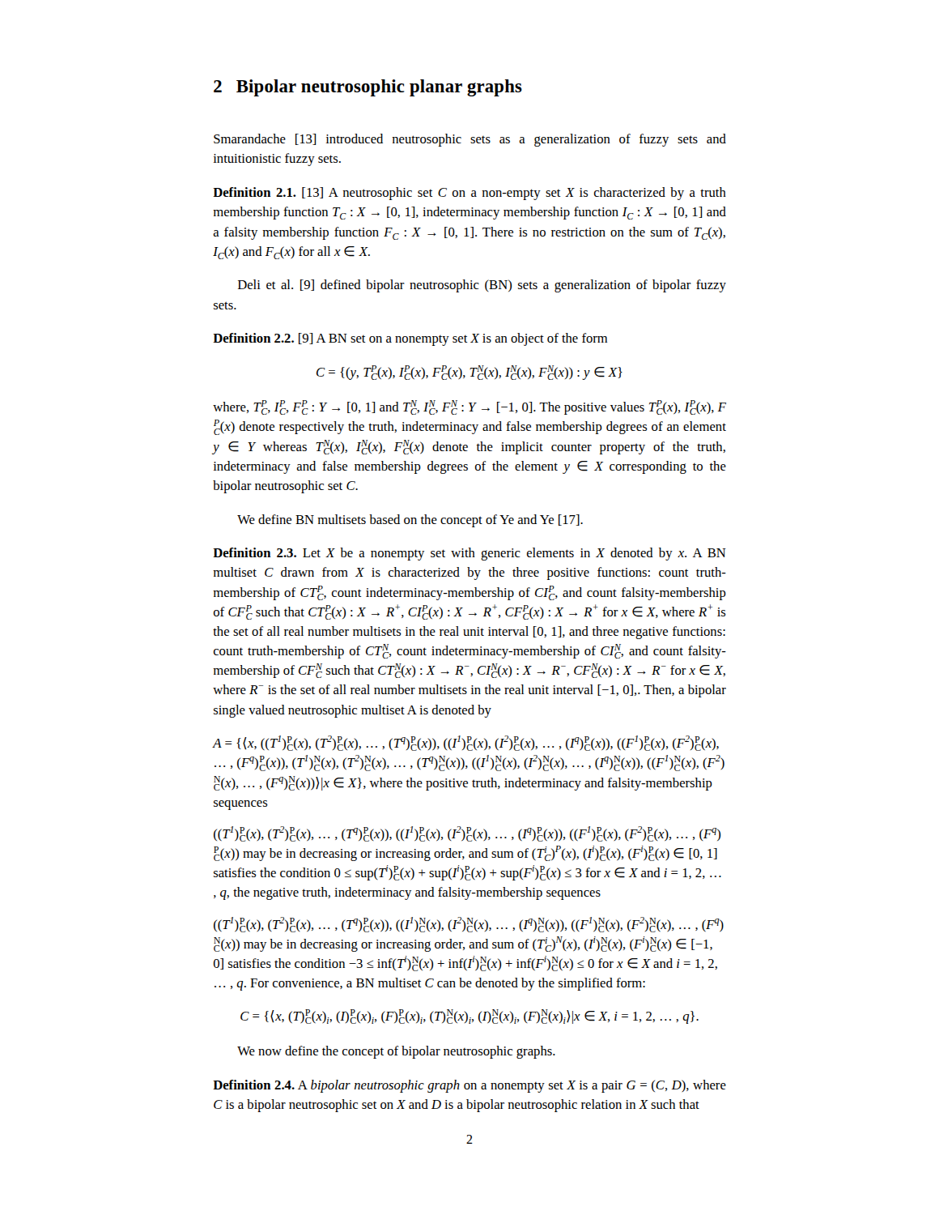2 Bipolar neutrosophic planar graphs
Smarandache [13] introduced neutrosophic sets as a generalization of fuzzy sets and intuitionistic fuzzy sets.
Definition 2.1. [13] A neutrosophic set C on a non-empty set X is characterized by a truth membership function TC : X → [0, 1], indeterminacy membership function IC : X → [0, 1] and a falsity membership function FC : X → [0, 1]. There is no restriction on the sum of TC(x), IC(x) and FC(x) for all x ∈ X.
Deli et al. [9] defined bipolar neutrosophic (BN) sets a generalization of bipolar fuzzy sets.
Definition 2.2. [9] A BN set on a nonempty set X is an object of the form
C = {(y, TPC(x), IPC(x), FPC(x), TNC(x), INC(x), FNC(x)) : y ∈ X}
where, TPC, IPC, FPC : Y → [0, 1] and TNC, INC, FNC : Y → [−1, 0]. The positive values TPC(x), IPC(x), FPC(x) denote respectively the truth, indeterminacy and false membership degrees of an element y ∈ Y whereas TNC(x), INC(x), FNC(x) denote the implicit counter property of the truth, indeterminacy and false membership degrees of the element y ∈ X corresponding to the bipolar neutrosophic set C.
We define BN multisets based on the concept of Ye and Ye [17].
Definition 2.3. Let X be a nonempty set with generic elements in X denoted by x. A BN multiset C drawn from X is characterized by the three positive functions: count truth-membership of CTPC, count indeterminacy-membership of CIPC, and count falsity-membership of CFPC such that CTPC(x) : X → R+, CIPC(x) : X → R+, CFPC(x) : X → R+ for x ∈ X, where R+ is the set of all real number multisets in the real unit interval [0, 1], and three negative functions: count truth-membership of CTNC, count indeterminacy-membership of CINC, and count falsity-membership of CFNC such that CTNC(x) : X → R−, CINC(x) : X → R−, CFNC(x) : X → R− for x ∈ X, where R− is the set of all real number multisets in the real unit interval [−1, 0],. Then, a bipolar single valued neutrosophic multiset A is denoted by
A = {⟨x, ((T1)PC(x), (T2)PC(x), … , (Tq)PC(x)), ((I1)PC(x), (I2)PC(x), … , (Iq)PC(x)), ((F1)PC(x), (F2)PC(x), … , (Fq)PC(x)), (T1)NC(x), (T2)NC(x), … , (Tq)NC(x)), ((I1)NC(x), (I2)NC(x), … , (Iq)NC(x)), ((F1)NC(x), (F2)NC(x), … , (Fq)NC(x))⟩|x ∈ X}, where the positive truth, indeterminacy and falsity-membership sequences
((T1)PC(x), (T2)PC(x), … , (Tq)PC(x)), ((I1)PC(x), (I2)PC(x), … , (Iq)PC(x)), ((F1)PC(x), (F2)PC(x), … , (Fq)PC(x)) may be in decreasing or increasing order, and sum of (TiC)P(x), (Ii)PC(x), (Fi)PC(x) ∈ [0, 1] satisfies the condition 0 ≤ sup(Ti)PC(x) + sup(Ii)PC(x) + sup(Fi)PC(x) ≤ 3 for x ∈ X and i = 1, 2, … , q, the negative truth, indeterminacy and falsity-membership sequences
((T1)PC(x), (T2)PC(x), … , (Tq)PC(x)), ((I1)NC(x), (I2)NC(x), … , (Iq)NC(x)), ((F1)NC(x), (F2)NC(x), … , (Fq)NC(x)) may be in decreasing or increasing order, and sum of (TiC)N(x), (Ii)NC(x), (Fi)NC(x) ∈ [−1, 0] satisfies the condition −3 ≤ inf(Ti)NC(x) + inf(Ii)NC(x) + inf(Fi)NC(x) ≤ 0 for x ∈ X and i = 1, 2, … , q. For convenience, a BN multiset C can be denoted by the simplified form:
C = {⟨x, (T)PC(x)i, (I)PC(x)i, (F)PC(x)i, (T)NC(x)i, (I)NC(x)i, (F)NC(x)i⟩|x ∈ X, i = 1, 2, … , q}.
We now define the concept of bipolar neutrosophic graphs.
Definition 2.4. A bipolar neutrosophic graph on a nonempty set X is a pair G = (C, D), where C is a bipolar neutrosophic set on X and D is a bipolar neutrosophic relation in X such that
2